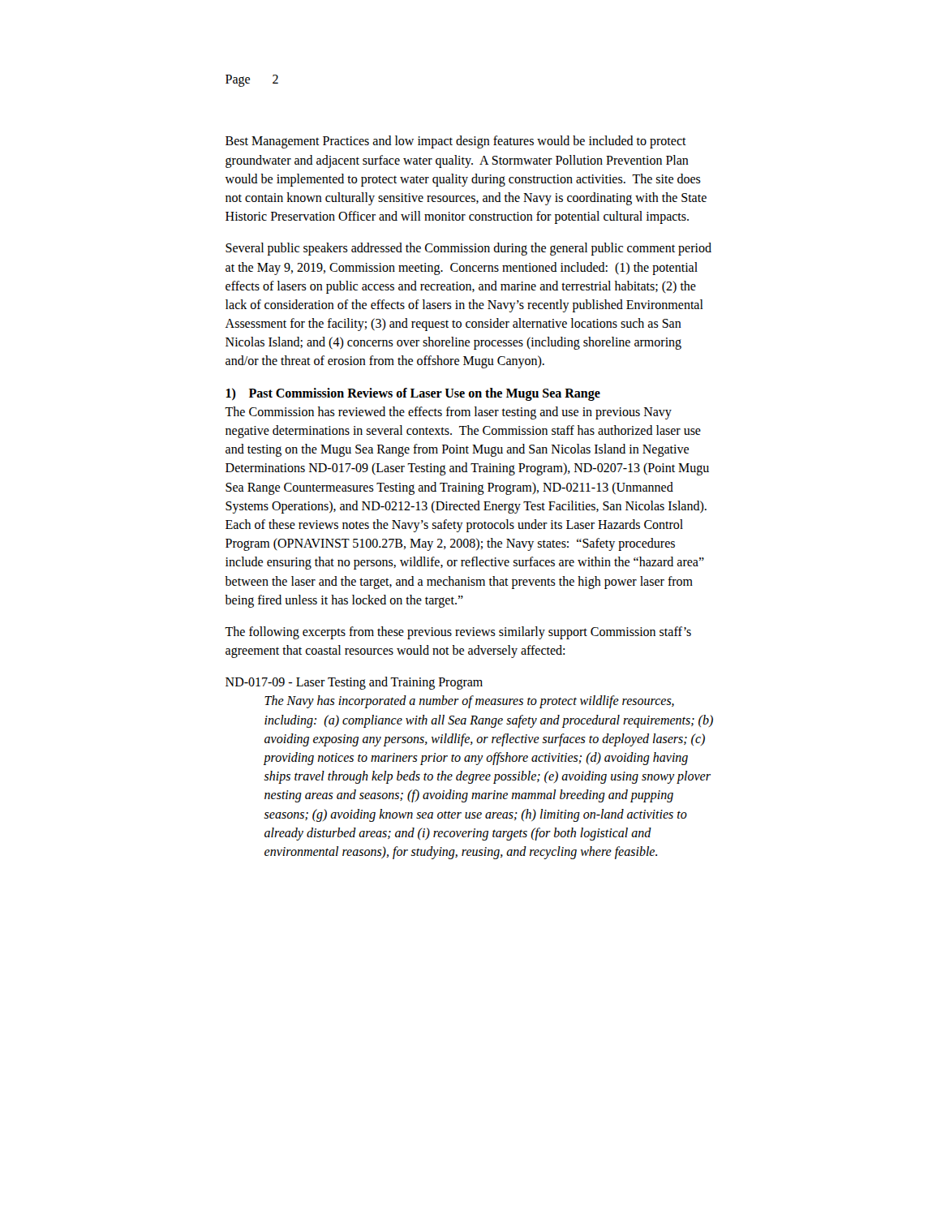Page2
Best Management Practices and low impact design features would be included to protect groundwater and adjacent surface water quality. A Stormwater Pollution Prevention Plan would be implemented to protect water quality during construction activities. The site does not contain known culturally sensitive resources, and the Navy is coordinating with the State Historic Preservation Officer and will monitor construction for potential cultural impacts.
Several public speakers addressed the Commission during the general public comment period at the May 9, 2019, Commission meeting. Concerns mentioned included: (1) the potential effects of lasers on public access and recreation, and marine and terrestrial habitats; (2) the lack of consideration of the effects of lasers in the Navy’s recently published Environmental Assessment for the facility; (3) and request to consider alternative locations such as San Nicolas Island; and (4) concerns over shoreline processes (including shoreline armoring and/or the threat of erosion from the offshore Mugu Canyon).
1) Past Commission Reviews of Laser Use on the Mugu Sea Range
The Commission has reviewed the effects from laser testing and use in previous Navy negative determinations in several contexts. The Commission staff has authorized laser use and testing on the Mugu Sea Range from Point Mugu and San Nicolas Island in Negative Determinations ND-017-09 (Laser Testing and Training Program), ND-0207-13 (Point Mugu Sea Range Countermeasures Testing and Training Program), ND-0211-13 (Unmanned Systems Operations), and ND-0212-13 (Directed Energy Test Facilities, San Nicolas Island). Each of these reviews notes the Navy’s safety protocols under its Laser Hazards Control Program (OPNAVINST 5100.27B, May 2, 2008); the Navy states: “Safety procedures include ensuring that no persons, wildlife, or reflective surfaces are within the “hazard area” between the laser and the target, and a mechanism that prevents the high power laser from being fired unless it has locked on the target.”
The following excerpts from these previous reviews similarly support Commission staff’s agreement that coastal resources would not be adversely affected:
ND-017-09 - Laser Testing and Training Program
The Navy has incorporated a number of measures to protect wildlife resources, including: (a) compliance with all Sea Range safety and procedural requirements; (b) avoiding exposing any persons, wildlife, or reflective surfaces to deployed lasers; (c) providing notices to mariners prior to any offshore activities; (d) avoiding having ships travel through kelp beds to the degree possible; (e) avoiding using snowy plover nesting areas and seasons; (f) avoiding marine mammal breeding and pupping seasons; (g) avoiding known sea otter use areas; (h) limiting on-land activities to already disturbed areas; and (i) recovering targets (for both logistical and environmental reasons), for studying, reusing, and recycling where feasible.